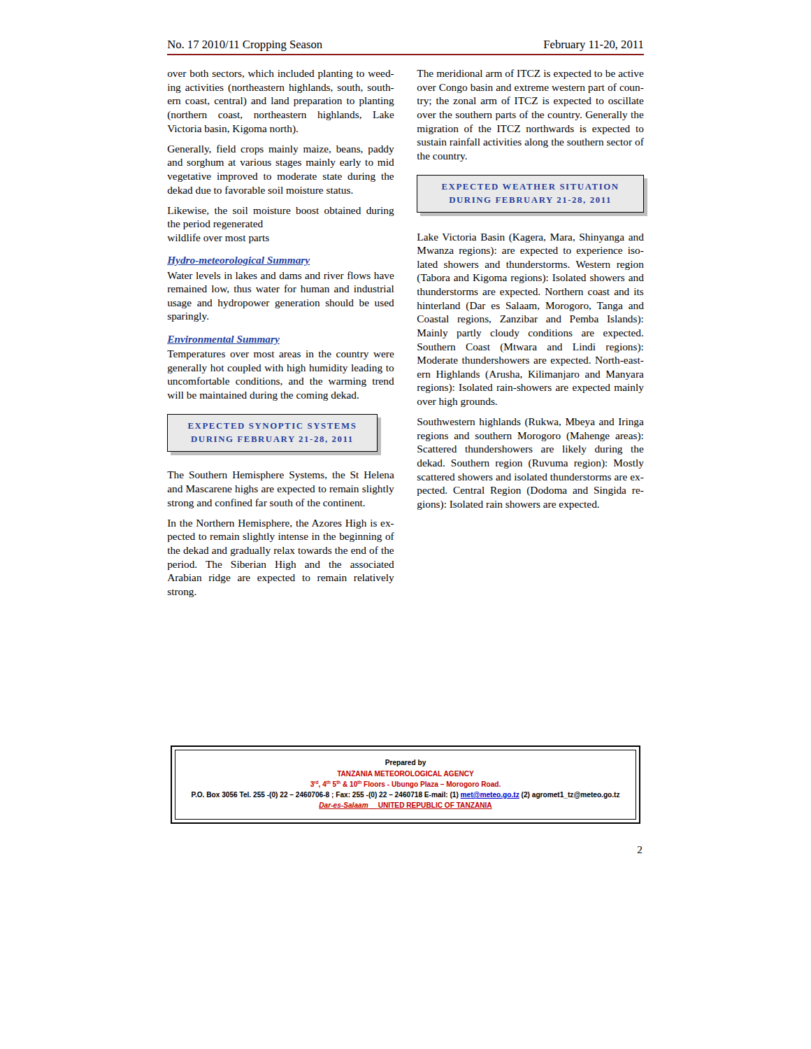No. 17 2010/11 Cropping Season
February 11-20, 2011
over both sectors, which included planting to weeding activities (northeastern highlands, south, southern coast, central) and land preparation to planting (northern coast, northeastern highlands, Lake Victoria basin, Kigoma north).
Generally, field crops mainly maize, beans, paddy and sorghum at various stages mainly early to mid vegetative improved to moderate state during the dekad due to favorable soil moisture status.
Likewise, the soil moisture boost obtained during the period regenerated
wildlife over most parts
Hydro-meteorological Summary
Water levels in lakes and dams and river flows have remained low, thus water for human and industrial usage and hydropower generation should be used sparingly.
Environmental Summary
Temperatures over most areas in the country were generally hot coupled with high humidity leading to uncomfortable conditions, and the warming trend will be maintained during the coming dekad.
EXPECTED SYNOPTIC SYSTEMS
DURING FEBRUARY 21-28, 2011
The Southern Hemisphere Systems, the St Helena and Mascarene highs are expected to remain slightly strong and confined far south of the continent.
In the Northern Hemisphere, the Azores High is expected to remain slightly intense in the beginning of the dekad and gradually relax towards the end of the period. The Siberian High and the associated Arabian ridge are expected to remain relatively strong.
The meridional arm of ITCZ is expected to be active over Congo basin and extreme western part of country; the zonal arm of ITCZ is expected to oscillate over the southern parts of the country. Generally the migration of the ITCZ northwards is expected to sustain rainfall activities along the southern sector of the country.
EXPECTED WEATHER SITUATION
DURING FEBRUARY 21-28, 2011
Lake Victoria Basin (Kagera, Mara, Shinyanga and Mwanza regions): are expected to experience isolated showers and thunderstorms. Western region (Tabora and Kigoma regions): Isolated showers and thunderstorms are expected. Northern coast and its hinterland (Dar es Salaam, Morogoro, Tanga and Coastal regions, Zanzibar and Pemba Islands): Mainly partly cloudy conditions are expected. Southern Coast (Mtwara and Lindi regions): Moderate thundershowers are expected. North-eastern Highlands (Arusha, Kilimanjaro and Manyara regions): Isolated rain-showers are expected mainly over high grounds.
Southwestern highlands (Rukwa, Mbeya and Iringa regions and southern Morogoro (Mahenge areas): Scattered thundershowers are likely during the dekad. Southern region (Ruvuma region): Mostly scattered showers and isolated thunderstorms are expected. Central Region (Dodoma and Singida regions): Isolated rain showers are expected.
Prepared by
TANZANIA METEOROLOGICAL AGENCY
3rd, 4th 5th & 10th Floors - Ubungo Plaza – Morogoro Road.
P.O. Box 3056 Tel. 255 -(0) 22 – 2460706-8 ; Fax: 255 -(0) 22 – 2460718 E-mail: (1) met@meteo.go.tz (2) agromet1_tz@meteo.go.tz
Dar-es-Salaam UNITED REPUBLIC OF TANZANIA
2